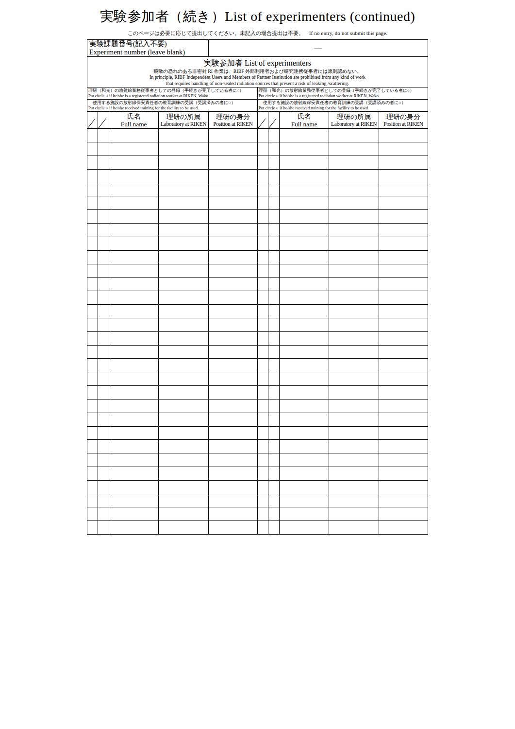実験参加者（続き）List of experimenters (continued)
このページは必要に応じて提出してください。未記入の場合提出は不要。　If no entry, do not submit this page.
| 実験課題番号(記入不要) Experiment number (leave blank) | ― |
| 実験参加者 List of experimenters 飛散の恐れのある非密封 RI 作業は、RIBF 外部利用者および研究連携従事者には原則認めない。 In principle, RIBF Independent Users and Members of Partner Institution are prohibited from any kind of work that requires handling of non-sealed radiation sources that present a risk of leaking /scattering. |
| 理研（和光）の放射線業務従事者としての登録（手続きが完了している者に○） Put circle ○ if he/she is a registered radiation worker at RIKEN, Wako. | 理研（和光）の放射線業務従事者としての登録（手続きが完了している者に○） Put circle ○ if he/she is a registered radiation worker at RIKEN, Wako. |
| 使用する施設の放射線保安責任者の教育訓練の受講（受講済みの者に○） Put circle ○ if he/she received training for the facility to be used. | 使用する施設の放射線保安責任者の教育訓練の受講（受講済みの者に○） Put circle ○ if he/she received training for the facility to be used |
| | | 氏名 Full name | 理研の所属 Laboratory at RIKEN | 理研の身分 Position at RIKEN | | | 氏名 Full name | 理研の所属 Laboratory at RIKEN | 理研の身分 Position at RIKEN |